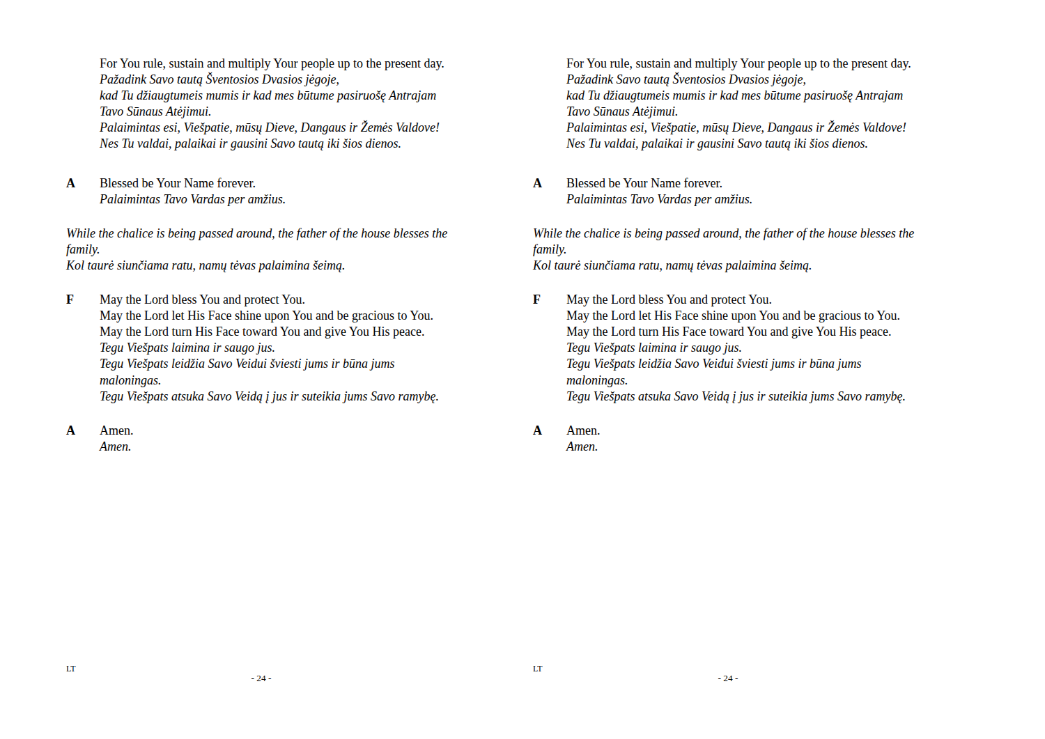For You rule, sustain and multiply Your people up to the present day.
Pažadink Savo tautą Šventosios Dvasios jėgoje,
kad Tu džiaugtumeis mumis ir kad mes būtume pasiruošę Antrajam Tavo Sūnaus Atėjimui.
Palaimintas esi, Viešpatie, mūsų Dieve, Dangaus ir Žemės Valdove!
Nes Tu valdai, palaikai ir gausini Savo tautą iki šios dienos.
A
Blessed be Your Name forever.
Palaimintas Tavo Vardas per amžius.
While the chalice is being passed around, the father of the house blesses the family.
Kol taurė siunčiama ratu, namų tėvas palaimina šeimą.
F
May the Lord bless You and protect You.
May the Lord let His Face shine upon You and be gracious to You.
May the Lord turn His Face toward You and give You His peace.
Tegu Viešpats laimina ir saugo jus.
Tegu Viešpats leidžia Savo Veidui šviesti jums ir būna jums maloningas.
Tegu Viešpats atsuka Savo Veidą į jus ir suteikia jums Savo ramybę.
A
Amen.
Amen.
LT - 24 -
For You rule, sustain and multiply Your people up to the present day.
Pažadink Savo tautą Šventosios Dvasios jėgoje,
kad Tu džiaugtumeis mumis ir kad mes būtume pasiruošę Antrajam Tavo Sūnaus Atėjimui.
Palaimintas esi, Viešpatie, mūsų Dieve, Dangaus ir Žemės Valdove!
Nes Tu valdai, palaikai ir gausini Savo tautą iki šios dienos.
A
Blessed be Your Name forever.
Palaimintas Tavo Vardas per amžius.
While the chalice is being passed around, the father of the house blesses the family.
Kol taurė siunčiama ratu, namų tėvas palaimina šeimą.
F
May the Lord bless You and protect You.
May the Lord let His Face shine upon You and be gracious to You.
May the Lord turn His Face toward You and give You His peace.
Tegu Viešpats laimina ir saugo jus.
Tegu Viešpats leidžia Savo Veidui šviesti jums ir būna jums maloningas.
Tegu Viešpats atsuka Savo Veidą į jus ir suteikia jums Savo ramybę.
A
Amen.
Amen.
LT - 24 -